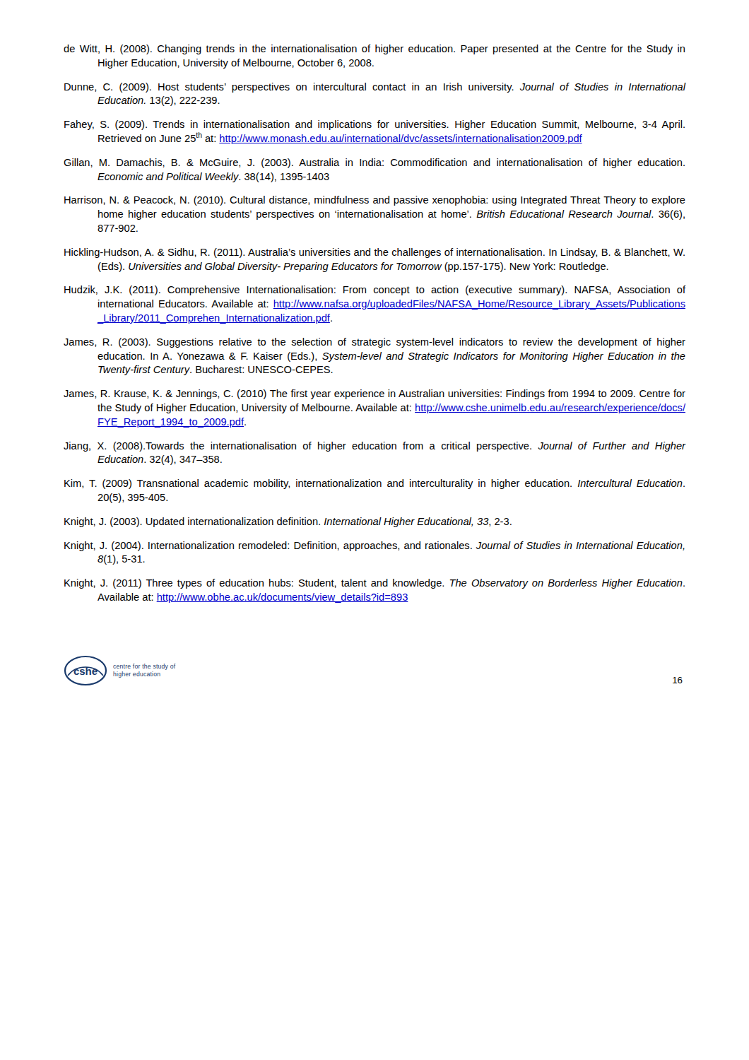de Witt, H. (2008). Changing trends in the internationalisation of higher education. Paper presented at the Centre for the Study in Higher Education, University of Melbourne, October 6, 2008.
Dunne, C. (2009). Host students’ perspectives on intercultural contact in an Irish university. Journal of Studies in International Education. 13(2), 222-239.
Fahey, S. (2009). Trends in internationalisation and implications for universities. Higher Education Summit, Melbourne, 3-4 April. Retrieved on June 25th at: http://www.monash.edu.au/international/dvc/assets/internationalisation2009.pdf
Gillan, M. Damachis, B. & McGuire, J. (2003). Australia in India: Commodification and internationalisation of higher education. Economic and Political Weekly. 38(14), 1395-1403
Harrison, N. & Peacock, N. (2010). Cultural distance, mindfulness and passive xenophobia: using Integrated Threat Theory to explore home higher education students’ perspectives on ‘internationalisation at home’. British Educational Research Journal. 36(6), 877-902.
Hickling-Hudson, A. & Sidhu, R. (2011). Australia’s universities and the challenges of internationalisation. In Lindsay, B. & Blanchett, W. (Eds). Universities and Global Diversity- Preparing Educators for Tomorrow (pp.157-175). New York: Routledge.
Hudzik, J.K. (2011). Comprehensive Internationalisation: From concept to action (executive summary). NAFSA, Association of international Educators. Available at: http://www.nafsa.org/uploadedFiles/NAFSA_Home/Resource_Library_Assets/Publications_Library/2011_Comprehen_Internationalization.pdf.
James, R. (2003). Suggestions relative to the selection of strategic system-level indicators to review the development of higher education. In A. Yonezawa & F. Kaiser (Eds.), System-level and Strategic Indicators for Monitoring Higher Education in the Twenty-first Century. Bucharest: UNESCO-CEPES.
James, R. Krause, K. & Jennings, C. (2010) The first year experience in Australian universities: Findings from 1994 to 2009. Centre for the Study of Higher Education, University of Melbourne. Available at: http://www.cshe.unimelb.edu.au/research/experience/docs/FYE_Report_1994_to_2009.pdf.
Jiang, X. (2008).Towards the internationalisation of higher education from a critical perspective. Journal of Further and Higher Education. 32(4), 347–358.
Kim, T. (2009) Transnational academic mobility, internationalization and interculturality in higher education. Intercultural Education. 20(5), 395-405.
Knight, J. (2003). Updated internationalization definition. International Higher Educational, 33, 2-3.
Knight, J. (2004). Internationalization remodeled: Definition, approaches, and rationales. Journal of Studies in International Education, 8(1), 5-31.
Knight, J. (2011) Three types of education hubs: Student, talent and knowledge. The Observatory on Borderless Higher Education. Available at: http://www.obhe.ac.uk/documents/view_details?id=893
cshe
centre for the study of
higher education
16